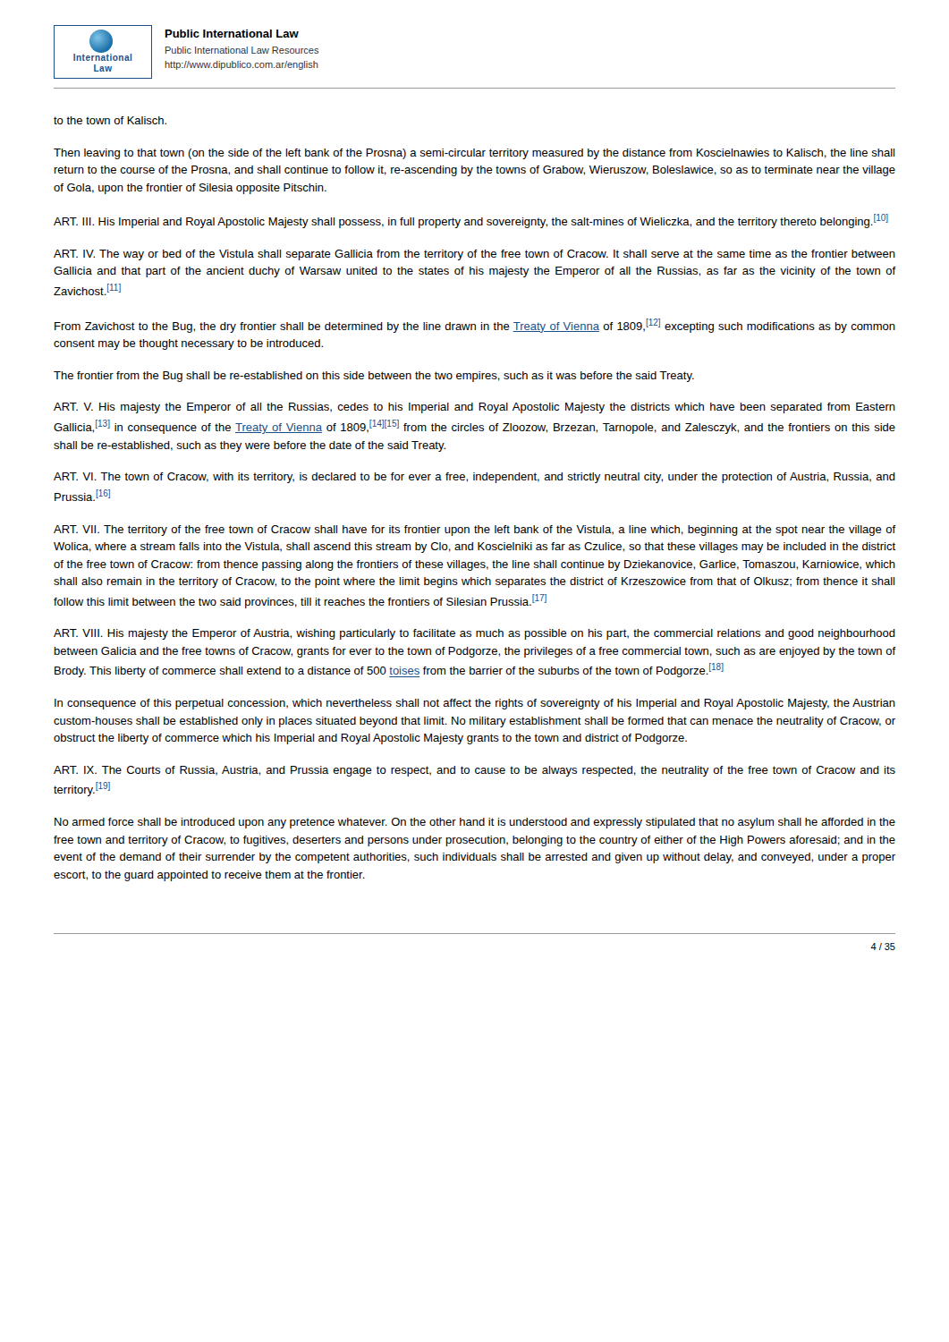International
Law
Public International Law
Public International Law Resources
http://www.dipublico.com.ar/english
to the town of Kalisch.
Then leaving to that town (on the side of the left bank of the Prosna) a semi-circular territory measured by the distance from Koscielnawies to Kalisch, the line shall return to the course of the Prosna, and shall continue to follow it, re-ascending by the towns of Grabow, Wieruszow, Boleslawice, so as to terminate near the village of Gola, upon the frontier of Silesia opposite Pitschin.
ART. III. His Imperial and Royal Apostolic Majesty shall possess, in full property and sovereignty, the salt-mines of Wieliczka, and the territory thereto belonging.[10]
ART. IV. The way or bed of the Vistula shall separate Gallicia from the territory of the free town of Cracow. It shall serve at the same time as the frontier between Gallicia and that part of the ancient duchy of Warsaw united to the states of his majesty the Emperor of all the Russias, as far as the vicinity of the town of Zavichost.[11]
From Zavichost to the Bug, the dry frontier shall be determined by the line drawn in the Treaty of Vienna of 1809,[12] excepting such modifications as by common consent may be thought necessary to be introduced.
The frontier from the Bug shall be re-established on this side between the two empires, such as it was before the said Treaty.
ART. V. His majesty the Emperor of all the Russias, cedes to his Imperial and Royal Apostolic Majesty the districts which have been separated from Eastern Gallicia,[13] in consequence of the Treaty of Vienna of 1809,[14][15] from the circles of Zloozow, Brzezan, Tarnopole, and Zalesczyk, and the frontiers on this side shall be re-established, such as they were before the date of the said Treaty.
ART. VI. The town of Cracow, with its territory, is declared to be for ever a free, independent, and strictly neutral city, under the protection of Austria, Russia, and Prussia.[16]
ART. VII. The territory of the free town of Cracow shall have for its frontier upon the left bank of the Vistula, a line which, beginning at the spot near the village of Wolica, where a stream falls into the Vistula, shall ascend this stream by Clo, and Koscielniki as far as Czulice, so that these villages may be included in the district of the free town of Cracow: from thence passing along the frontiers of these villages, the line shall continue by Dziekanovice, Garlice, Tomaszou, Karniowice, which shall also remain in the territory of Cracow, to the point where the limit begins which separates the district of Krzeszowice from that of Olkusz; from thence it shall follow this limit between the two said provinces, till it reaches the frontiers of Silesian Prussia.[17]
ART. VIII. His majesty the Emperor of Austria, wishing particularly to facilitate as much as possible on his part, the commercial relations and good neighbourhood between Galicia and the free towns of Cracow, grants for ever to the town of Podgorze, the privileges of a free commercial town, such as are enjoyed by the town of Brody. This liberty of commerce shall extend to a distance of 500 toises from the barrier of the suburbs of the town of Podgorze.[18]
In consequence of this perpetual concession, which nevertheless shall not affect the rights of sovereignty of his Imperial and Royal Apostolic Majesty, the Austrian custom-houses shall be established only in places situated beyond that limit. No military establishment shall be formed that can menace the neutrality of Cracow, or obstruct the liberty of commerce which his Imperial and Royal Apostolic Majesty grants to the town and district of Podgorze.
ART. IX. The Courts of Russia, Austria, and Prussia engage to respect, and to cause to be always respected, the neutrality of the free town of Cracow and its territory.[19]
No armed force shall be introduced upon any pretence whatever. On the other hand it is understood and expressly stipulated that no asylum shall he afforded in the free town and territory of Cracow, to fugitives, deserters and persons under prosecution, belonging to the country of either of the High Powers aforesaid; and in the event of the demand of their surrender by the competent authorities, such individuals shall be arrested and given up without delay, and conveyed, under a proper escort, to the guard appointed to receive them at the frontier.
4 / 35